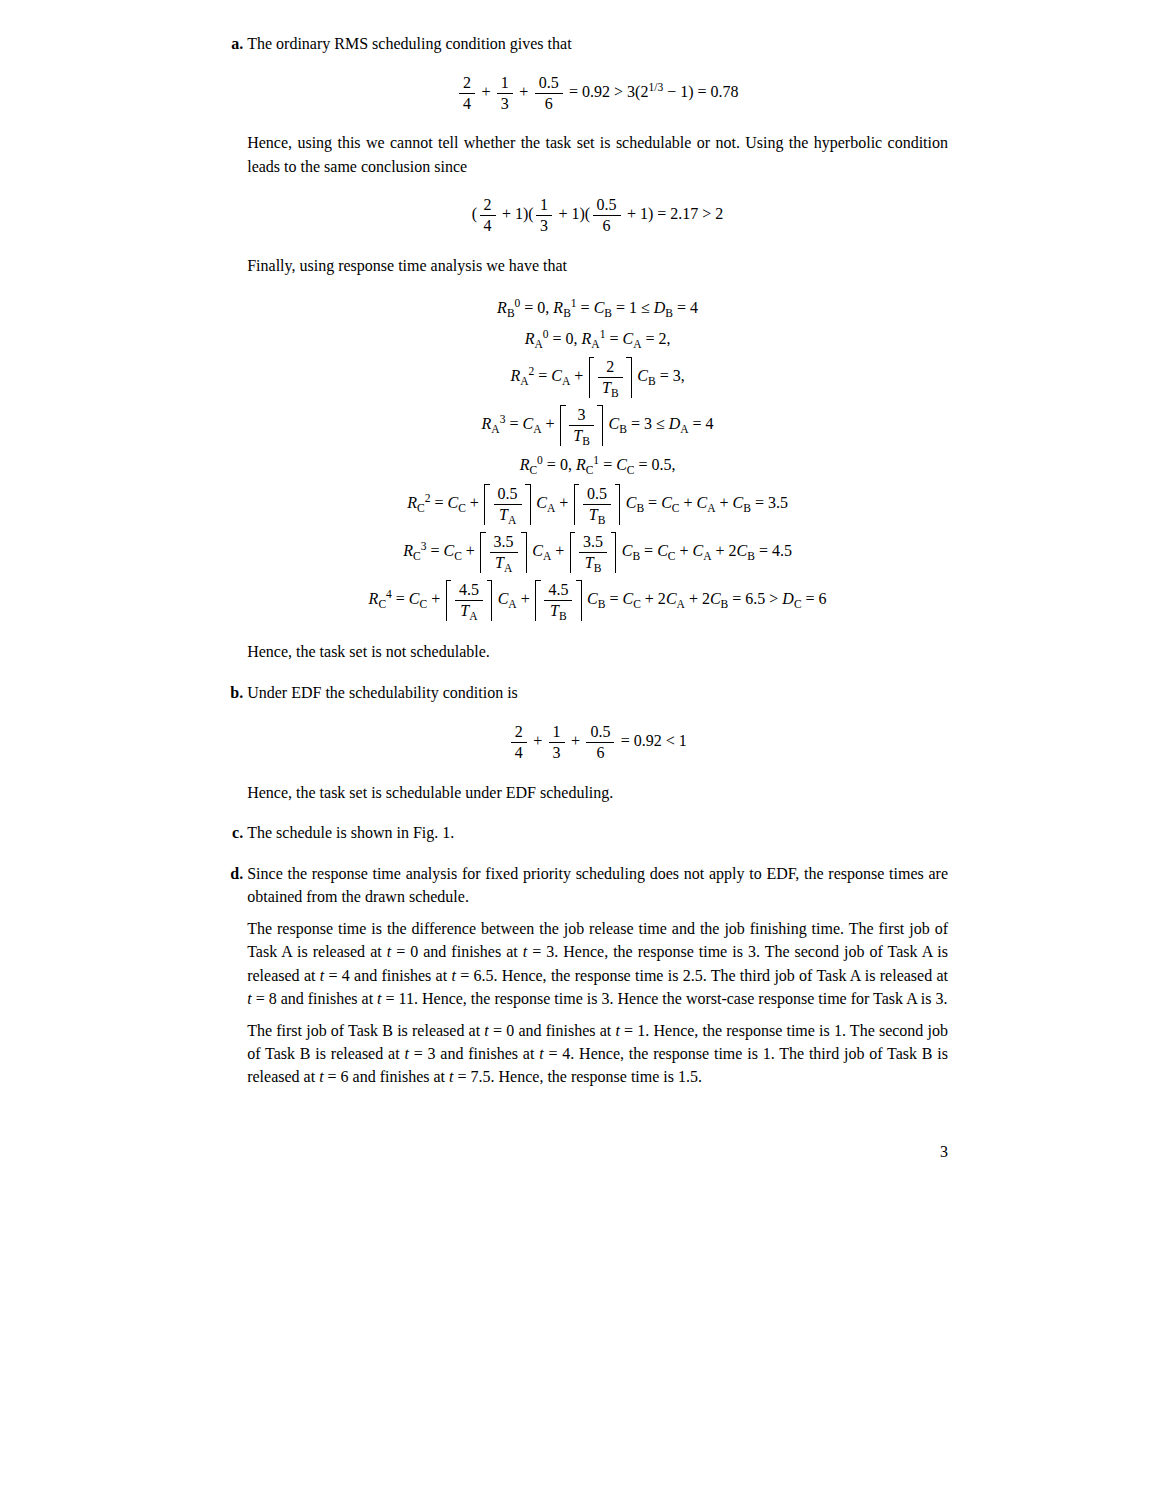The ordinary RMS scheduling condition gives that
24 + 13 + 0.56 = 0.92 > 3(21/3 − 1) = 0.78
Hence, using this we cannot tell whether the task set is schedulable or not. Using the hyperbolic condition leads to the same conclusion since
(24 + 1)(13 + 1)(0.56 + 1) = 2.17 > 2
Finally, using response time analysis we have that
RB0 = 0, RB1 = CB = 1 ≤ DB = 4
RA0 = 0, RA1 = CA = 2,
RA2 = CA + 2 TB CB = 3,
RA3 = CA + 3 TB CB = 3 ≤ DA = 4
RC0 = 0, RC1 = CC = 0.5,
RC2 = CC + 0.5 TA CA + 0.5 TB CB = CC + CA + CB = 3.5
RC3 = CC + 3.5 TA CA + 3.5 TB CB = CC + CA + 2CB = 4.5
RC4 = CC + 4.5 TA CA + 4.5 TB CB = CC + 2CA + 2CB = 6.5 > DC = 6
Hence, the task set is not schedulable.
Under EDF the schedulability condition is
24 + 13 + 0.56 = 0.92 < 1
Hence, the task set is schedulable under EDF scheduling.
The schedule is shown in Fig. 1.
Since the response time analysis for fixed priority scheduling does not apply to EDF, the response times are obtained from the drawn schedule.
The response time is the difference between the job release time and the job finishing time. The first job of Task A is released at t = 0 and finishes at t = 3. Hence, the response time is 3. The second job of Task A is released at t = 4 and finishes at t = 6.5. Hence, the response time is 2.5. The third job of Task A is released at t = 8 and finishes at t = 11. Hence, the response time is 3. Hence the worst-case response time for Task A is 3.
The first job of Task B is released at t = 0 and finishes at t = 1. Hence, the response time is 1. The second job of Task B is released at t = 3 and finishes at t = 4. Hence, the response time is 1. The third job of Task B is released at t = 6 and finishes at t = 7.5. Hence, the response time is 1.5.
3